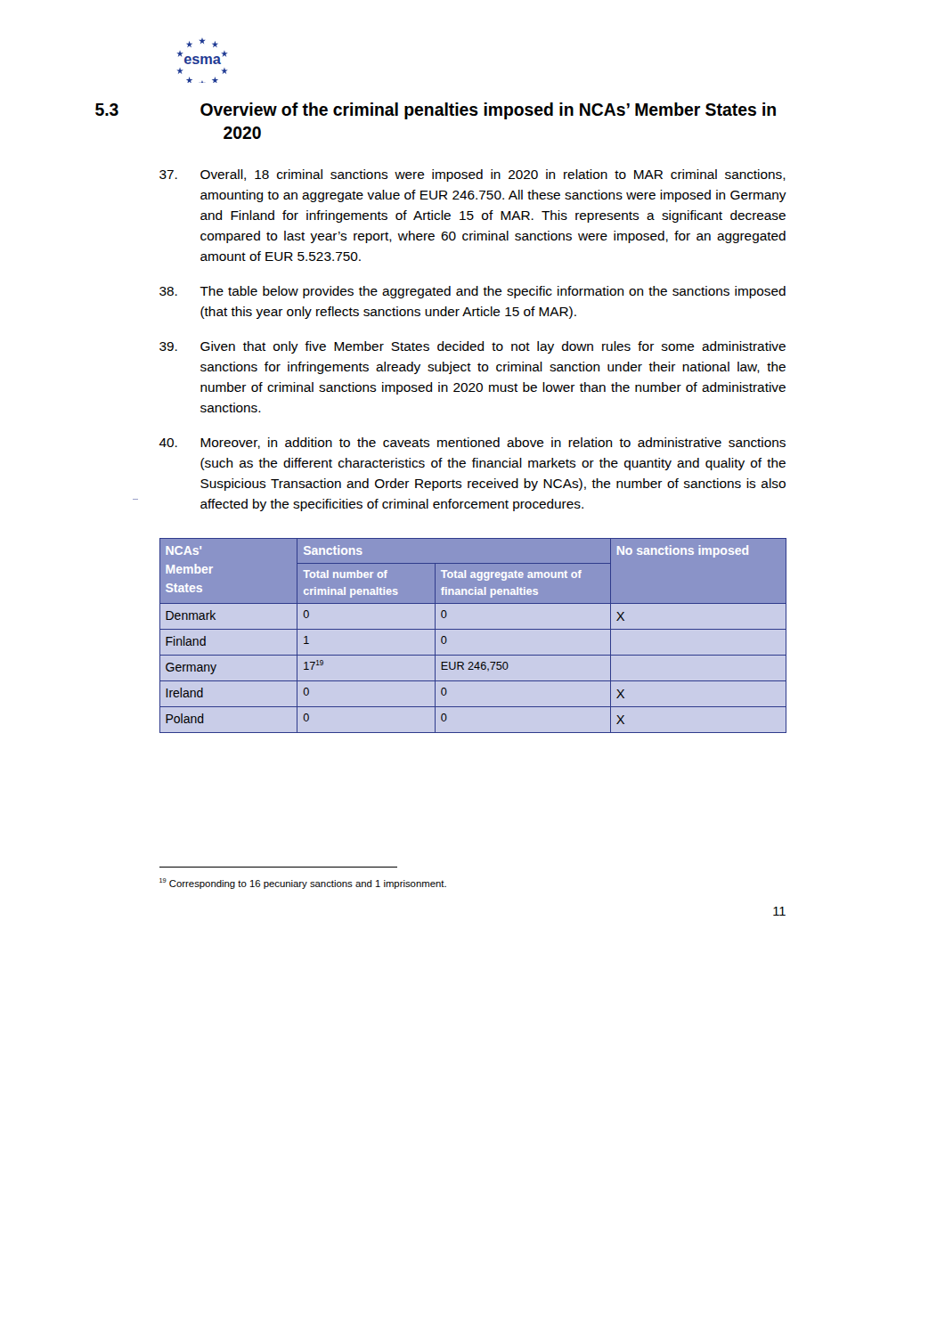esma
5.3 Overview of the criminal penalties imposed in NCAs’ Member States in 2020
37. Overall, 18 criminal sanctions were imposed in 2020 in relation to MAR criminal sanctions, amounting to an aggregate value of EUR 246.750. All these sanctions were imposed in Germany and Finland for infringements of Article 15 of MAR. This represents a significant decrease compared to last year’s report, where 60 criminal sanctions were imposed, for an aggregated amount of EUR 5.523.750.
38. The table below provides the aggregated and the specific information on the sanctions imposed (that this year only reflects sanctions under Article 15 of MAR).
39. Given that only five Member States decided to not lay down rules for some administrative sanctions for infringements already subject to criminal sanction under their national law, the number of criminal sanctions imposed in 2020 must be lower than the number of administrative sanctions.
40. Moreover, in addition to the caveats mentioned above in relation to administrative sanctions (such as the different characteristics of the financial markets or the quantity and quality of the Suspicious Transaction and Order Reports received by NCAs), the number of sanctions is also affected by the specificities of criminal enforcement procedures.
| NCAs' Member States | Sanctions | No sanctions imposed |
| --- | --- | --- |
| Total number of criminal penalties | Total aggregate amount of financial penalties |
| Denmark | 0 | 0 | X |
| Finland | 1 | 0 | |
| Germany | 17 19 | EUR 246,750 | |
| Ireland | 0 | 0 | X |
| Poland | 0 | 0 | X |
19 Corresponding to 16 pecuniary sanctions and 1 imprisonment.
11